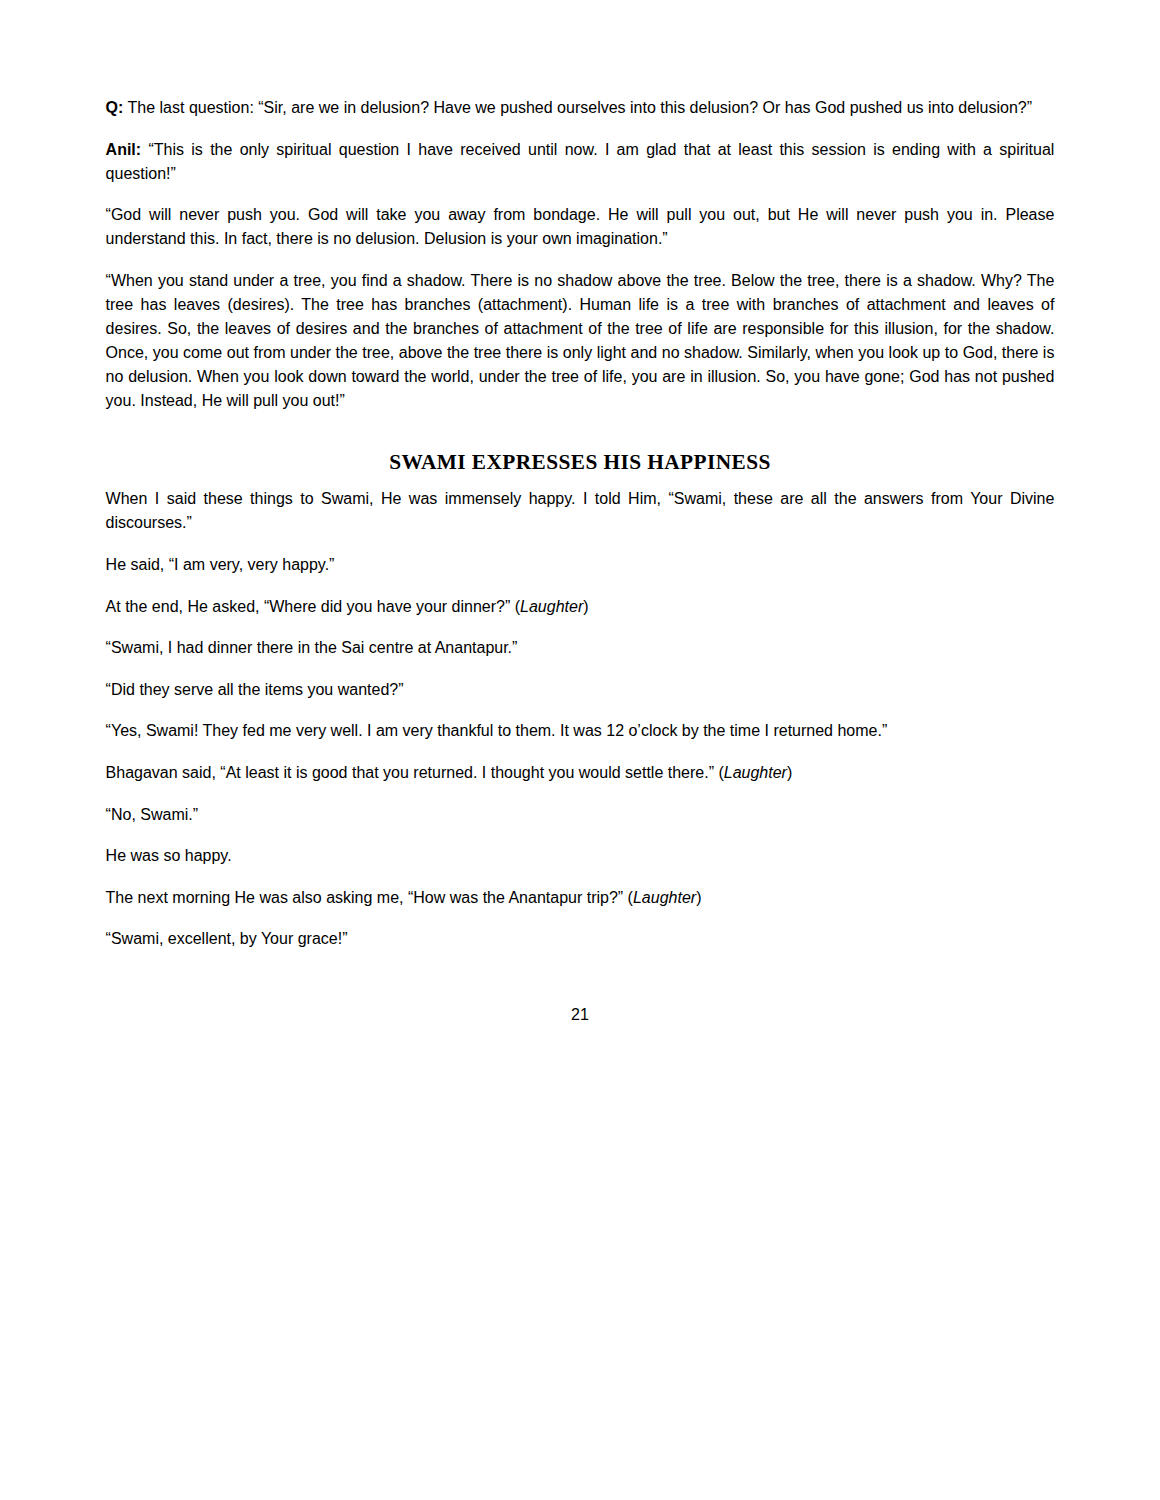Q: The last question: “Sir, are we in delusion? Have we pushed ourselves into this delusion? Or has God pushed us into delusion?”
Anil: “This is the only spiritual question I have received until now. I am glad that at least this session is ending with a spiritual question!”
“God will never push you. God will take you away from bondage. He will pull you out, but He will never push you in. Please understand this. In fact, there is no delusion. Delusion is your own imagination.”
“When you stand under a tree, you find a shadow. There is no shadow above the tree. Below the tree, there is a shadow. Why? The tree has leaves (desires). The tree has branches (attachment). Human life is a tree with branches of attachment and leaves of desires. So, the leaves of desires and the branches of attachment of the tree of life are responsible for this illusion, for the shadow. Once, you come out from under the tree, above the tree there is only light and no shadow. Similarly, when you look up to God, there is no delusion. When you look down toward the world, under the tree of life, you are in illusion. So, you have gone; God has not pushed you. Instead, He will pull you out!”
SWAMI EXPRESSES HIS HAPPINESS
When I said these things to Swami, He was immensely happy. I told Him, “Swami, these are all the answers from Your Divine discourses.”
He said, “I am very, very happy.”
At the end, He asked, “Where did you have your dinner?” (Laughter)
“Swami, I had dinner there in the Sai centre at Anantapur.”
“Did they serve all the items you wanted?”
“Yes, Swami! They fed me very well. I am very thankful to them. It was 12 o’clock by the time I returned home.”
Bhagavan said, “At least it is good that you returned. I thought you would settle there.” (Laughter)
“No, Swami.”
He was so happy.
The next morning He was also asking me, “How was the Anantapur trip?” (Laughter)
“Swami, excellent, by Your grace!”
21